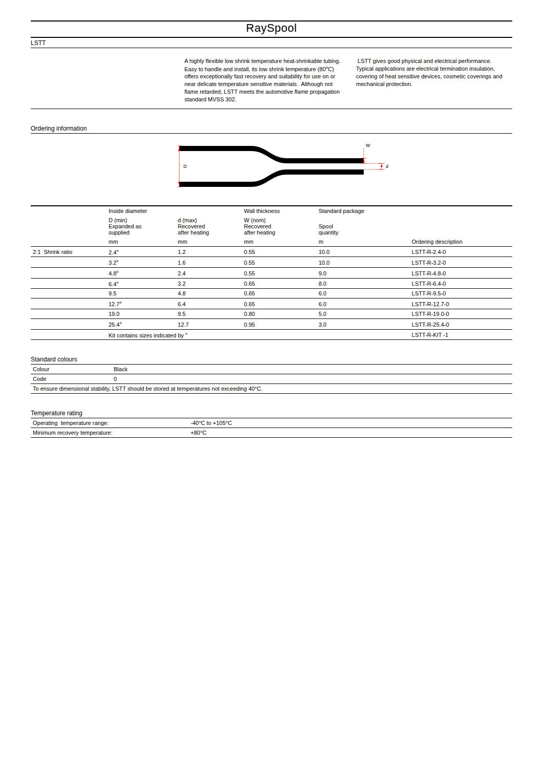RaySpool
LSTT
A highly flexible low shrink temperature heat-shrinkable tubing. Easy to handle and install, its low shrink temperature (80o C) offers exceptionally fast recovery and suitability for use on or near delicate temperature sensitive materials. Although not flame retarded, LSTT meets the automotive flame propagation standard MVSS 302.
LSTT gives good physical and electrical performance.
Typical applications are electrical termination insulation, covering of heat sensitive devices, cosmetic coverings and mechanical protection.
Ordering information
D W d
| | Inside diameter | Wall thickness | Standard package | |
| --- | --- | --- | --- | --- |
| | D (min) Expanded as supplied | d (max) Recovered after heating | W (nom) Recovered after heating | Spool quantity | |
| | mm | mm | mm | m | Ordering description |
| 2:1 Shrink ratio | 2.4 x | 1.2 | 0.55 | 10.0 | LSTT-R-2.4-0 |
| | 3.2 x | 1.6 | 0.55 | 10.0 | LSTT-R-3.2-0 |
| | 4.8 x | 2.4 | 0.55 | 9.0 | LSTT-R-4.8-0 |
| | 6.4 x | 3.2 | 0.65 | 8.0 | LSTT-R-6.4-0 |
| | 9.5 | 4.8 | 0.65 | 6.0 | LSTT-R-9.5-0 |
| | 12.7 x | 6.4 | 0.65 | 6.0 | LSTT-R-12.7-0 |
| | 19.0 | 9.5 | 0.80 | 5.0 | LSTT-R-19.0-0 |
| | 25.4 x | 12.7 | 0.95 | 3.0 | LSTT-R-25.4-0 |
| | Kit contains sizes indicated by x | LSTT-R-KIT -1 |
Standard colours
| Colour | Black |
| Code | 0 |
| To ensure dimensional stability, LSTT should be stored at temperatures not exceeding 40°C. |
Temperature rating
| Operating temperature range: | -40°C to +105°C |
| Minimum recovery temperature: | +80°C |